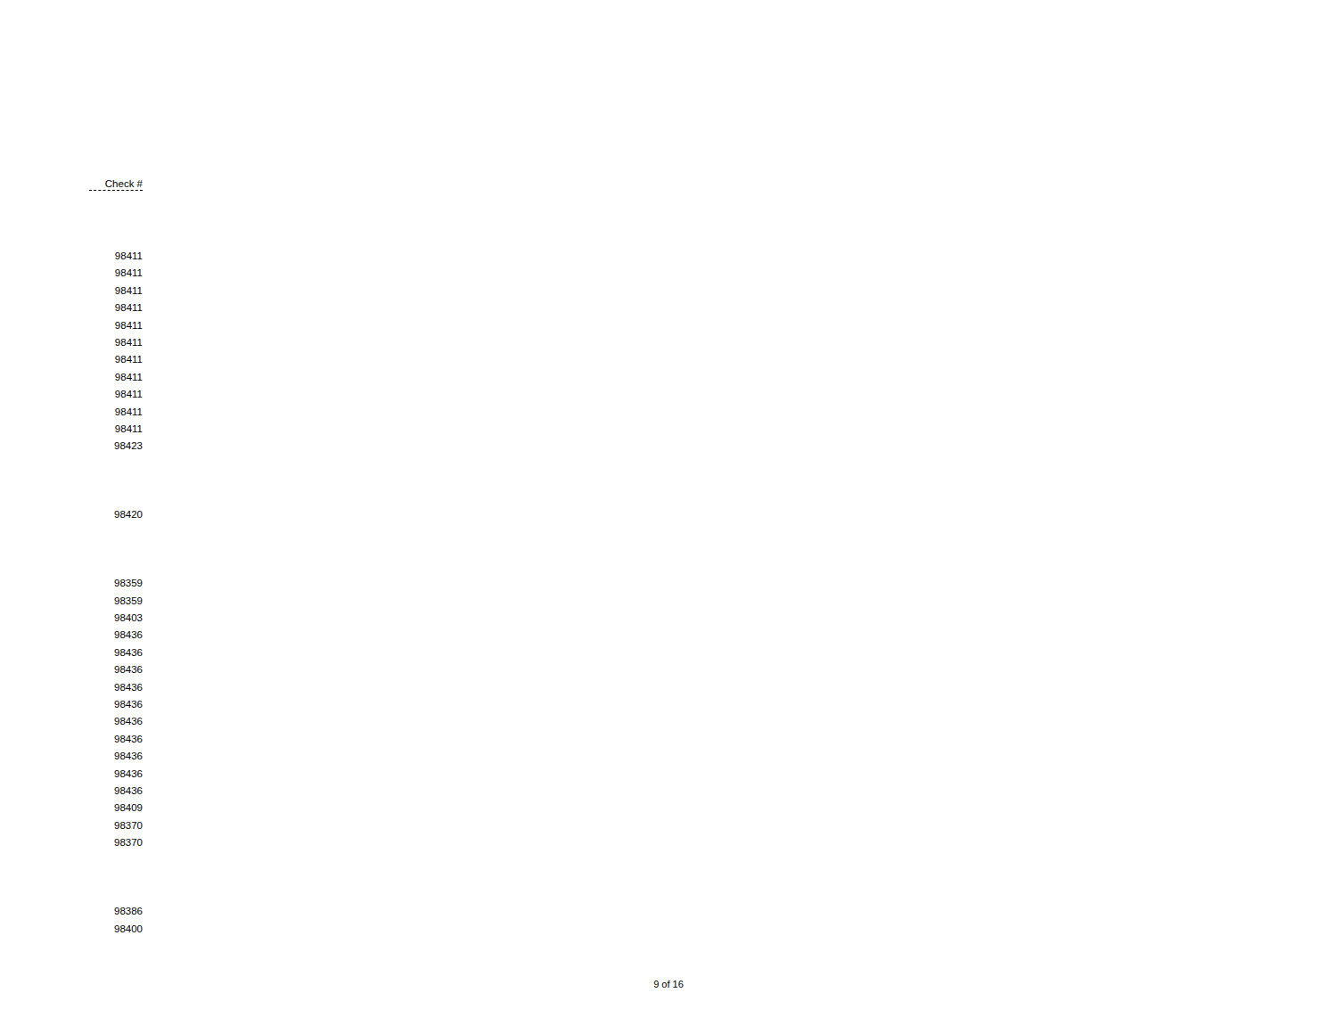Check #
98411
98411
98411
98411
98411
98411
98411
98411
98411
98411
98411
98423
98420
98359
98359
98403
98436
98436
98436
98436
98436
98436
98436
98436
98436
98436
98409
98370
98370
98386
98400
9 of 16